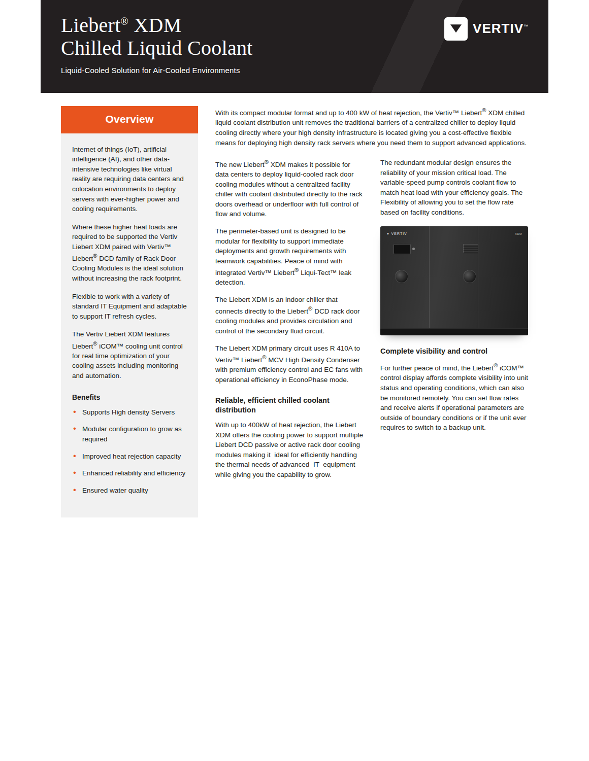Liebert® XDM
Chilled Liquid Coolant
Liquid-Cooled Solution for Air-Cooled Environments
VERTIV™
Overview
Internet of things (IoT), artificial intelligence (AI), and other data-intensive technologies like virtual reality are requiring data centers and colocation environments to deploy servers with ever-higher power and cooling requirements.
Where these higher heat loads are required to be supported the Vertiv Liebert XDM paired with Vertiv™ Liebert® DCD family of Rack Door Cooling Modules is the ideal solution without increasing the rack footprint.
Flexible to work with a variety of standard IT Equipment and adaptable to support IT refresh cycles.
The Vertiv Liebert XDM features Liebert® iCOM™ cooling unit control for real time optimization of your cooling assets including monitoring and automation.
Benefits
Supports High density Servers
Modular configuration to grow as required
Improved heat rejection capacity
Enhanced reliability and efficiency
Ensured water quality
With its compact modular format and up to 400 kW of heat rejection, the Vertiv™ Liebert® XDM chilled liquid coolant distribution unit removes the traditional barriers of a centralized chiller to deploy liquid cooling directly where your high density infrastructure is located giving you a cost-effective flexible means for deploying high density rack servers where you need them to support advanced applications.
The new Liebert® XDM makes it possible for data centers to deploy liquid-cooled rack door cooling modules without a centralized facility chiller with coolant distributed directly to the rack doors overhead or underfloor with full control of flow and volume.
The perimeter-based unit is designed to be modular for flexibility to support immediate deployments and growth requirements with teamwork capabilities. Peace of mind with integrated Vertiv™ Liebert® Liqui-Tect™ leak detection.
The Liebert XDM is an indoor chiller that connects directly to the Liebert® DCD rack door cooling modules and provides circulation and control of the secondary fluid circuit.
The Liebert XDM primary circuit uses R 410A to Vertiv™ Liebert® MCV High Density Condenser with premium efficiency control and EC fans with operational efficiency in EconoPhase mode.
Reliable, efficient chilled coolant distribution
With up to 400kW of heat rejection, the Liebert XDM offers the cooling power to support multiple Liebert DCD passive or active rack door cooling modules making it ideal for efficiently handling the thermal needs of advanced IT equipment while giving you the capability to grow.
The redundant modular design ensures the reliability of your mission critical load. The variable-speed pump controls coolant flow to match heat load with your efficiency goals. The Flexibility of allowing you to set the flow rate based on facility conditions.
VERTIV XDM
Complete visibility and control
For further peace of mind, the Liebert® iCOM™ control display affords complete visibility into unit status and operating conditions, which can also be monitored remotely. You can set flow rates and receive alerts if operational parameters are outside of boundary conditions or if the unit ever requires to switch to a backup unit.